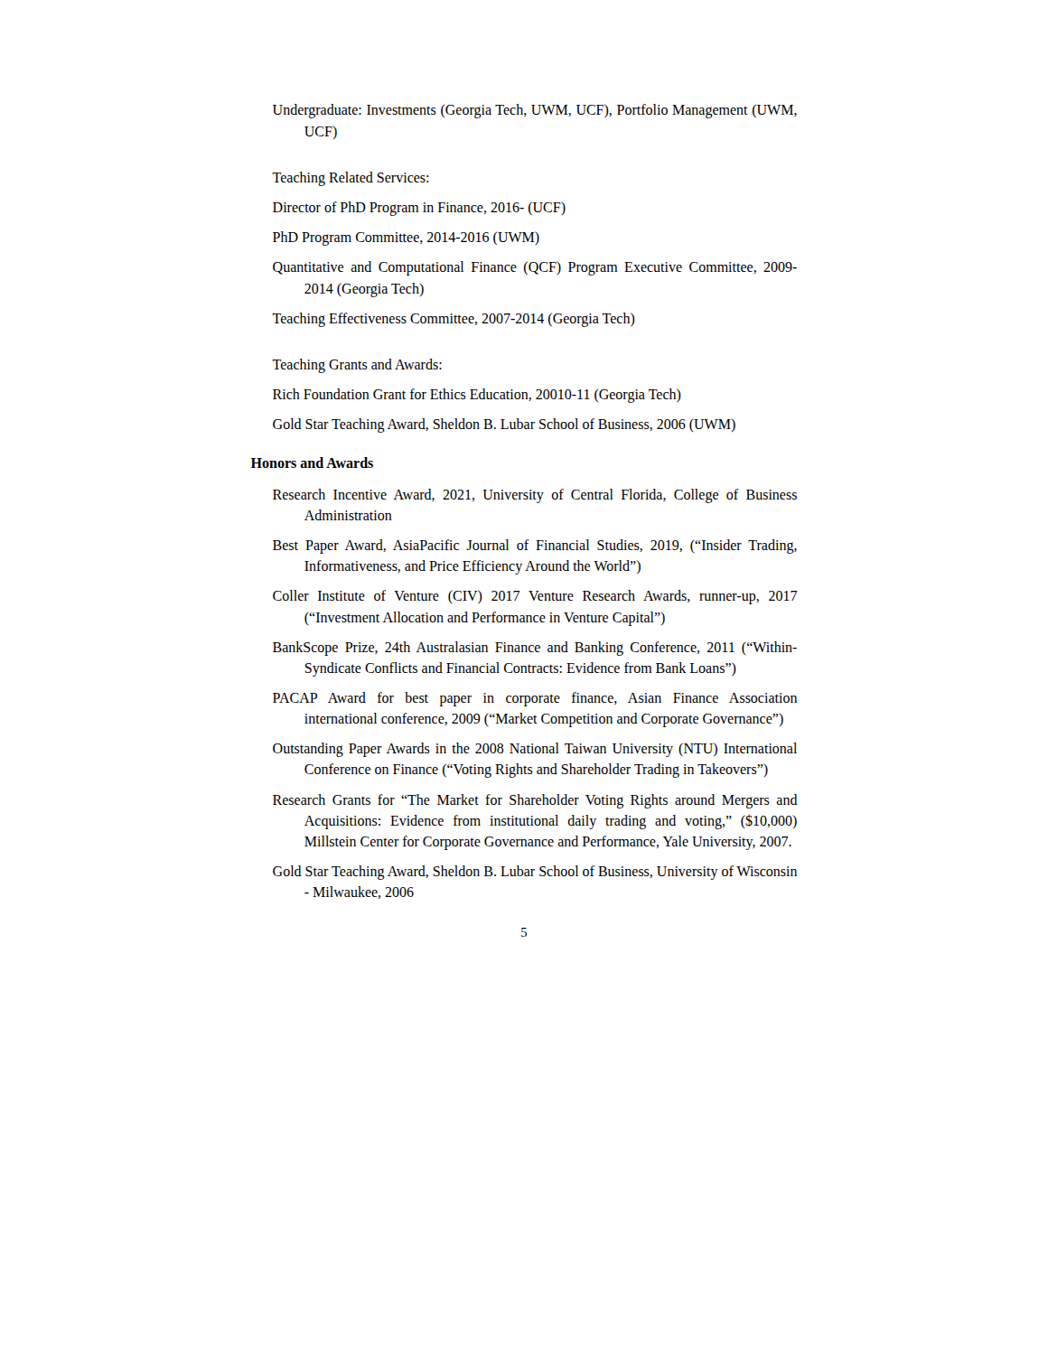Undergraduate: Investments (Georgia Tech, UWM, UCF), Portfolio Management (UWM, UCF)
Teaching Related Services:
Director of PhD Program in Finance, 2016- (UCF)
PhD Program Committee, 2014-2016 (UWM)
Quantitative and Computational Finance (QCF) Program Executive Committee, 2009-2014 (Georgia Tech)
Teaching Effectiveness Committee, 2007-2014 (Georgia Tech)
Teaching Grants and Awards:
Rich Foundation Grant for Ethics Education, 20010-11 (Georgia Tech)
Gold Star Teaching Award, Sheldon B. Lubar School of Business, 2006 (UWM)
Honors and Awards
Research Incentive Award, 2021, University of Central Florida, College of Business Administration
Best Paper Award, AsiaPacific Journal of Financial Studies, 2019, (“Insider Trading, Informativeness, and Price Efficiency Around the World”)
Coller Institute of Venture (CIV) 2017 Venture Research Awards, runner-up, 2017 (“Investment Allocation and Performance in Venture Capital”)
BankScope Prize, 24th Australasian Finance and Banking Conference, 2011 (“Within-Syndicate Conflicts and Financial Contracts: Evidence from Bank Loans”)
PACAP Award for best paper in corporate finance, Asian Finance Association international conference, 2009 (“Market Competition and Corporate Governance”)
Outstanding Paper Awards in the 2008 National Taiwan University (NTU) International Conference on Finance (“Voting Rights and Shareholder Trading in Takeovers”)
Research Grants for “The Market for Shareholder Voting Rights around Mergers and Acquisitions: Evidence from institutional daily trading and voting,” ($10,000) Millstein Center for Corporate Governance and Performance, Yale University, 2007.
Gold Star Teaching Award, Sheldon B. Lubar School of Business, University of Wisconsin - Milwaukee, 2006
5